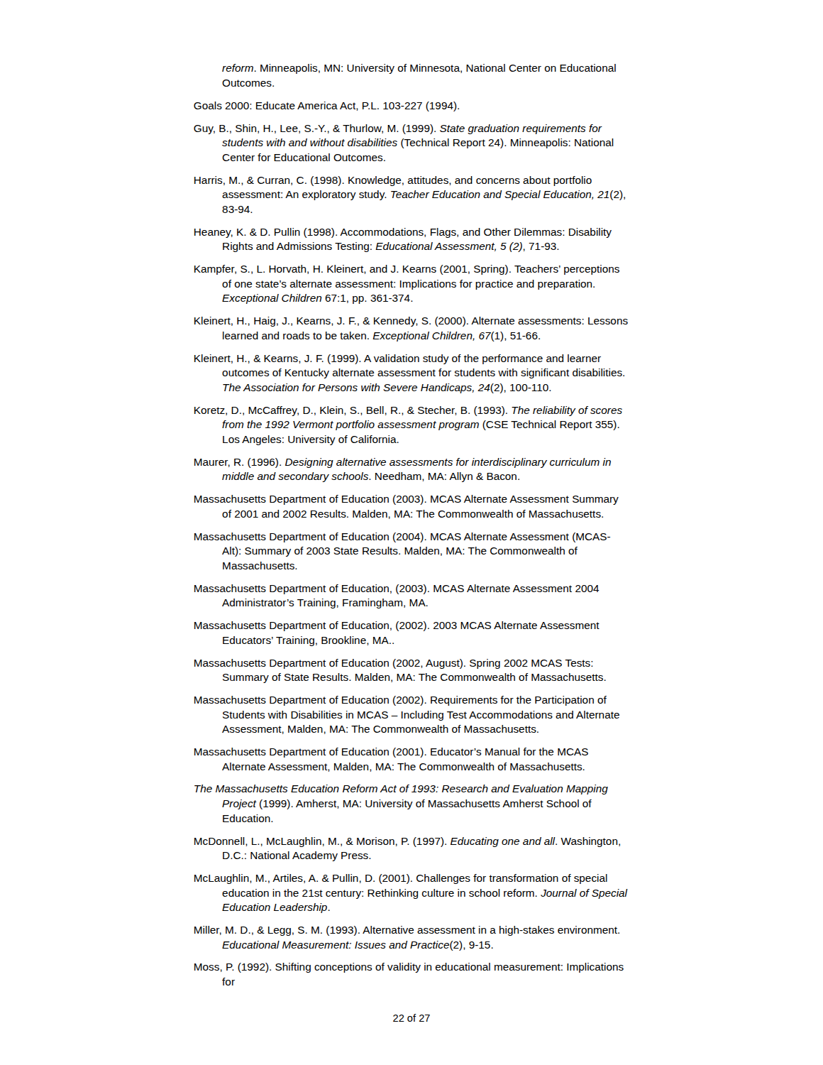reform. Minneapolis, MN: University of Minnesota, National Center on Educational Outcomes.
Goals 2000: Educate America Act, P.L. 103-227 (1994).
Guy, B., Shin, H., Lee, S.-Y., & Thurlow, M. (1999). State graduation requirements for students with and without disabilities (Technical Report 24). Minneapolis: National Center for Educational Outcomes.
Harris, M., & Curran, C. (1998). Knowledge, attitudes, and concerns about portfolio assessment: An exploratory study. Teacher Education and Special Education, 21(2), 83-94.
Heaney, K. & D. Pullin (1998). Accommodations, Flags, and Other Dilemmas: Disability Rights and Admissions Testing: Educational Assessment, 5 (2), 71-93.
Kampfer, S., L. Horvath, H. Kleinert, and J. Kearns (2001, Spring). Teachers’ perceptions of one state’s alternate assessment: Implications for practice and preparation. Exceptional Children 67:1, pp. 361-374.
Kleinert, H., Haig, J., Kearns, J. F., & Kennedy, S. (2000). Alternate assessments: Lessons learned and roads to be taken. Exceptional Children, 67(1), 51-66.
Kleinert, H., & Kearns, J. F. (1999). A validation study of the performance and learner outcomes of Kentucky alternate assessment for students with significant disabilities. The Association for Persons with Severe Handicaps, 24(2), 100-110.
Koretz, D., McCaffrey, D., Klein, S., Bell, R., & Stecher, B. (1993). The reliability of scores from the 1992 Vermont portfolio assessment program (CSE Technical Report 355). Los Angeles: University of California.
Maurer, R. (1996). Designing alternative assessments for interdisciplinary curriculum in middle and secondary schools. Needham, MA: Allyn & Bacon.
Massachusetts Department of Education (2003). MCAS Alternate Assessment Summary of 2001 and 2002 Results. Malden, MA: The Commonwealth of Massachusetts.
Massachusetts Department of Education (2004). MCAS Alternate Assessment (MCAS-Alt): Summary of 2003 State Results. Malden, MA: The Commonwealth of Massachusetts.
Massachusetts Department of Education, (2003). MCAS Alternate Assessment 2004 Administrator’s Training, Framingham, MA.
Massachusetts Department of Education, (2002). 2003 MCAS Alternate Assessment Educators’ Training, Brookline, MA..
Massachusetts Department of Education (2002, August). Spring 2002 MCAS Tests: Summary of State Results. Malden, MA: The Commonwealth of Massachusetts.
Massachusetts Department of Education (2002). Requirements for the Participation of Students with Disabilities in MCAS – Including Test Accommodations and Alternate Assessment, Malden, MA: The Commonwealth of Massachusetts.
Massachusetts Department of Education (2001). Educator’s Manual for the MCAS Alternate Assessment, Malden, MA: The Commonwealth of Massachusetts.
The Massachusetts Education Reform Act of 1993: Research and Evaluation Mapping Project (1999). Amherst, MA: University of Massachusetts Amherst School of Education.
McDonnell, L., McLaughlin, M., & Morison, P. (1997). Educating one and all. Washington, D.C.: National Academy Press.
McLaughlin, M., Artiles, A. & Pullin, D. (2001). Challenges for transformation of special education in the 21st century: Rethinking culture in school reform. Journal of Special Education Leadership.
Miller, M. D., & Legg, S. M. (1993). Alternative assessment in a high-stakes environment. Educational Measurement: Issues and Practice(2), 9-15.
Moss, P. (1992). Shifting conceptions of validity in educational measurement: Implications for
22 of 27